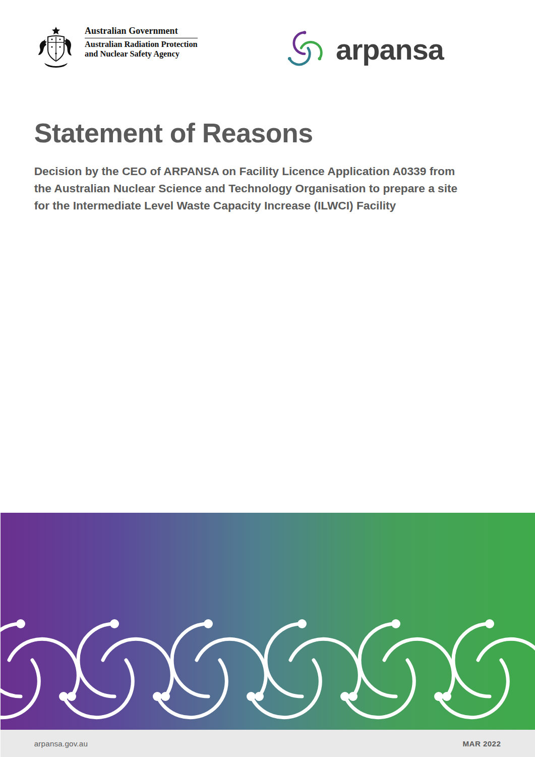Australian Government
Australian Radiation Protection
and Nuclear Safety Agency
arpansa
Statement of Reasons
Decision by the CEO of ARPANSA on Facility Licence Application A0339 from the Australian Nuclear Science and Technology Organisation to prepare a site for the Intermediate Level Waste Capacity Increase (ILWCI) Facility
arpansa.gov.au MAR 2022